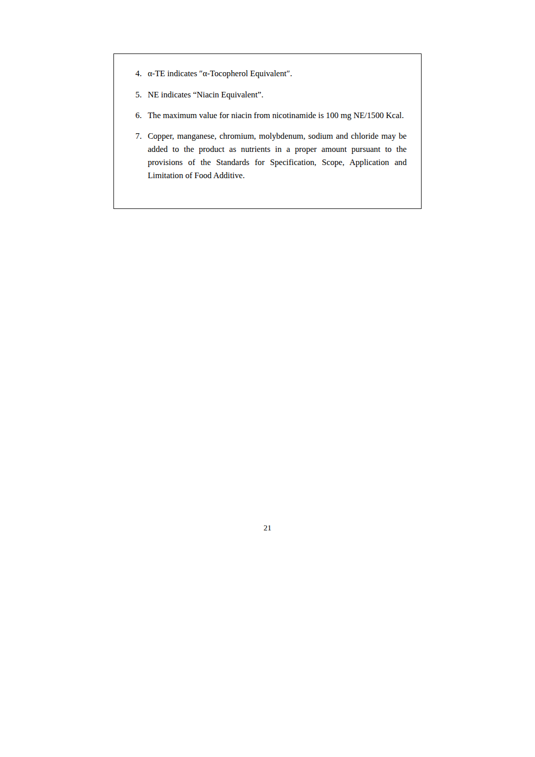α-TE indicates ″α-Tocopherol Equivalent″.
NE indicates “Niacin Equivalent”.
The maximum value for niacin from nicotinamide is 100 mg NE/1500 Kcal.
Copper, manganese, chromium, molybdenum, sodium and chloride may be added to the product as nutrients in a proper amount pursuant to the provisions of the Standards for Specification, Scope, Application and Limitation of Food Additive.
21